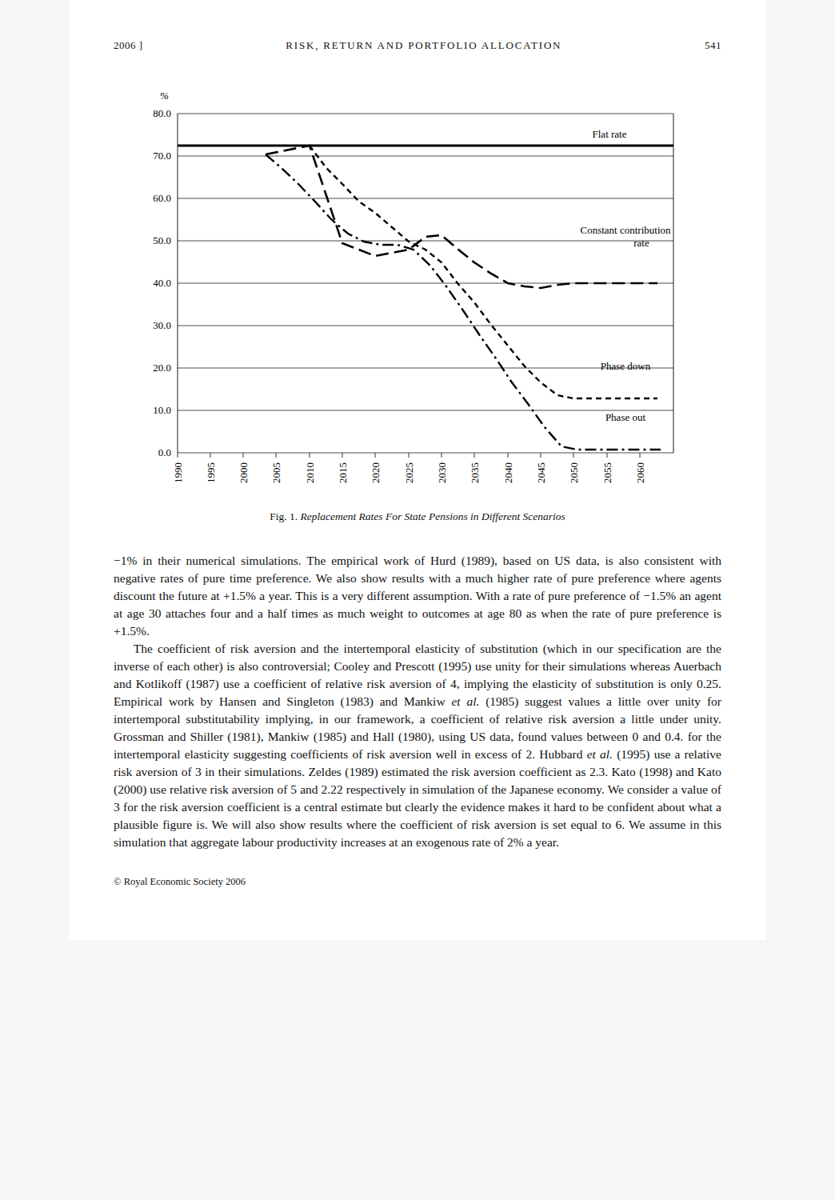2006 ] risk, return and portfolio allocation 541
% 80.0 70.0 60.0 50.0 40.0 30.0 20.0 10.0 0.0 1990 1995 2000 2005 2010 2015 2020 2025 2030 2035 2040 2045 2050 2055 2060 Flat rate Constant contribution rate Phase down Phase out
Fig. 1. Replacement Rates For State Pensions in Different Scenarios
−1% in their numerical simulations. The empirical work of Hurd (1989), based on US data, is also consistent with negative rates of pure time preference. We also show results with a much higher rate of pure preference where agents discount the future at +1.5% a year. This is a very different assumption. With a rate of pure preference of −1.5% an agent at age 30 attaches four and a half times as much weight to outcomes at age 80 as when the rate of pure preference is +1.5%.
The coefficient of risk aversion and the intertemporal elasticity of substitution (which in our specification are the inverse of each other) is also controversial; Cooley and Prescott (1995) use unity for their simulations whereas Auerbach and Kotlikoff (1987) use a coefficient of relative risk aversion of 4, implying the elasticity of substitution is only 0.25. Empirical work by Hansen and Singleton (1983) and Mankiw et al. (1985) suggest values a little over unity for intertemporal substitutability implying, in our framework, a coefficient of relative risk aversion a little under unity. Grossman and Shiller (1981), Mankiw (1985) and Hall (1980), using US data, found values between 0 and 0.4. for the intertemporal elasticity suggesting coefficients of risk aversion well in excess of 2. Hubbard et al. (1995) use a relative risk aversion of 3 in their simulations. Zeldes (1989) estimated the risk aversion coefficient as 2.3. Kato (1998) and Kato (2000) use relative risk aversion of 5 and 2.22 respectively in simulation of the Japanese economy. We consider a value of 3 for the risk aversion coefficient is a central estimate but clearly the evidence makes it hard to be confident about what a plausible figure is. We will also show results where the coefficient of risk aversion is set equal to 6. We assume in this simulation that aggregate labour productivity increases at an exogenous rate of 2% a year.
© Royal Economic Society 2006